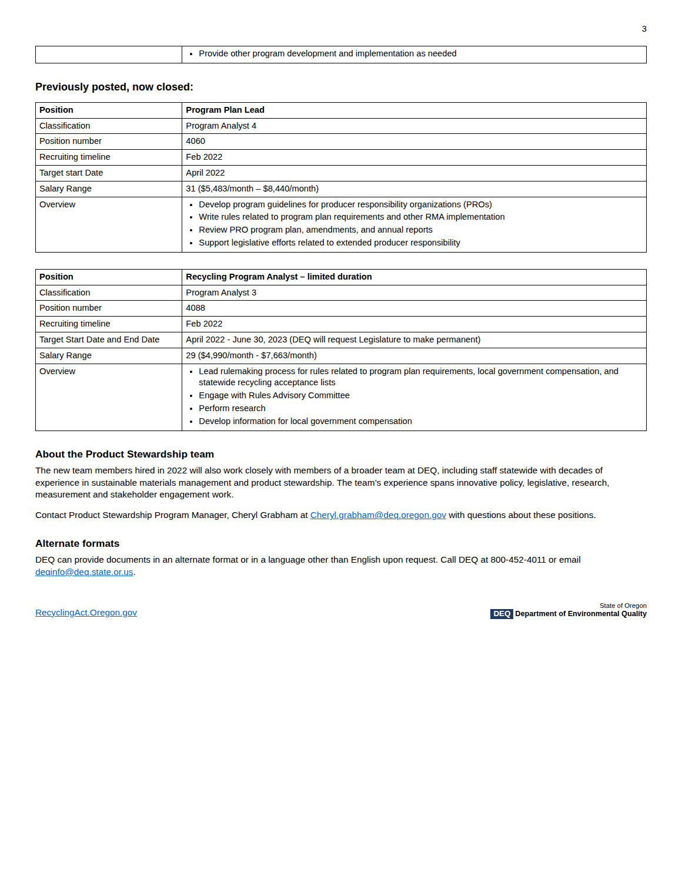3
| | Provide other program development and implementation as needed |
Previously posted, now closed:
| Position | Program Plan Lead |
| Classification | Program Analyst 4 |
| Position number | 4060 |
| Recruiting timeline | Feb 2022 |
| Target start Date | April 2022 |
| Salary Range | 31 ($5,483/month – $8,440/month) |
| Overview | Develop program guidelines for producer responsibility organizations (PROs) Write rules related to program plan requirements and other RMA implementation Review PRO program plan, amendments, and annual reports Support legislative efforts related to extended producer responsibility |
| Position | Recycling Program Analyst – limited duration |
| Classification | Program Analyst 3 |
| Position number | 4088 |
| Recruiting timeline | Feb 2022 |
| Target Start Date and End Date | April 2022 - June 30, 2023 (DEQ will request Legislature to make permanent) |
| Salary Range | 29 ($4,990/month - $7,663/month) |
| Overview | Lead rulemaking process for rules related to program plan requirements, local government compensation, and statewide recycling acceptance lists Engage with Rules Advisory Committee Perform research Develop information for local government compensation |
About the Product Stewardship team
The new team members hired in 2022 will also work closely with members of a broader team at DEQ, including staff statewide with decades of experience in sustainable materials management and product stewardship. The team’s experience spans innovative policy, legislative, research, measurement and stakeholder engagement work.
Contact Product Stewardship Program Manager, Cheryl Grabham at Cheryl.grabham@deq.oregon.gov with questions about these positions.
Alternate formats
DEQ can provide documents in an alternate format or in a language other than English upon request. Call DEQ at 800-452-4011 or email deqinfo@deq.state.or.us.
RecyclingAct.Oregon.gov
State of Oregon
DEQ Department of Environmental Quality